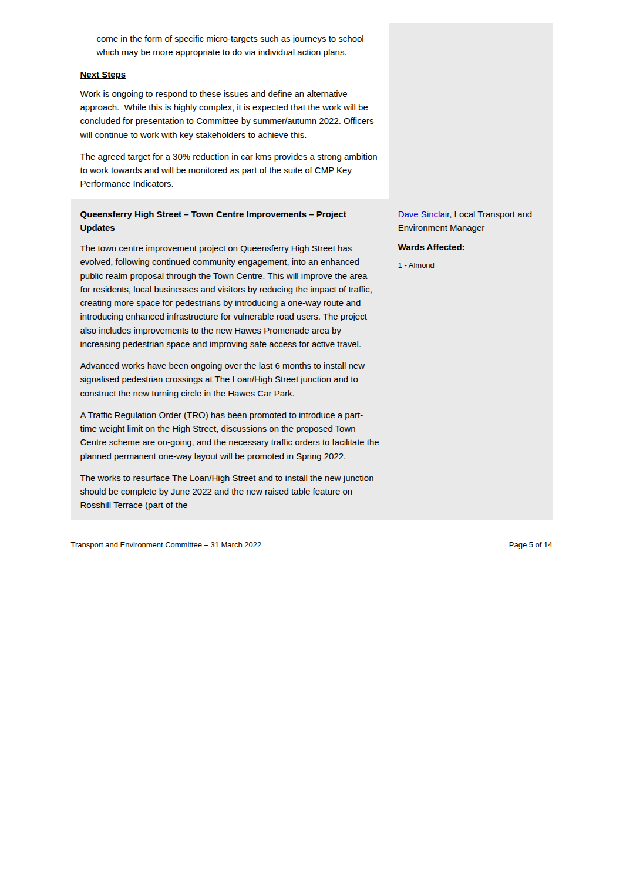| come in the form of specific micro-targets such as journeys to school which may be more appropriate to do via individual action plans. Next Steps Work is ongoing to respond to these issues and define an alternative approach. While this is highly complex, it is expected that the work will be concluded for presentation to Committee by summer/autumn 2022. Officers will continue to work with key stakeholders to achieve this. The agreed target for a 30% reduction in car kms provides a strong ambition to work towards and will be monitored as part of the suite of CMP Key Performance Indicators. | |
| Queensferry High Street – Town Centre Improvements – Project Updates The town centre improvement project on Queensferry High Street has evolved, following continued community engagement, into an enhanced public realm proposal through the Town Centre. This will improve the area for residents, local businesses and visitors by reducing the impact of traffic, creating more space for pedestrians by introducing a one-way route and introducing enhanced infrastructure for vulnerable road users. The project also includes improvements to the new Hawes Promenade area by increasing pedestrian space and improving safe access for active travel. Advanced works have been ongoing over the last 6 months to install new signalised pedestrian crossings at The Loan/High Street junction and to construct the new turning circle in the Hawes Car Park. A Traffic Regulation Order (TRO) has been promoted to introduce a part-time weight limit on the High Street, discussions on the proposed Town Centre scheme are on-going, and the necessary traffic orders to facilitate the planned permanent one-way layout will be promoted in Spring 2022. The works to resurface The Loan/High Street and to install the new junction should be complete by June 2022 and the new raised table feature on Rosshill Terrace (part of the | Dave Sinclair , Local Transport and Environment Manager Wards Affected: 1 - Almond |
Transport and Environment Committee – 31 March 2022 Page 5 of 14